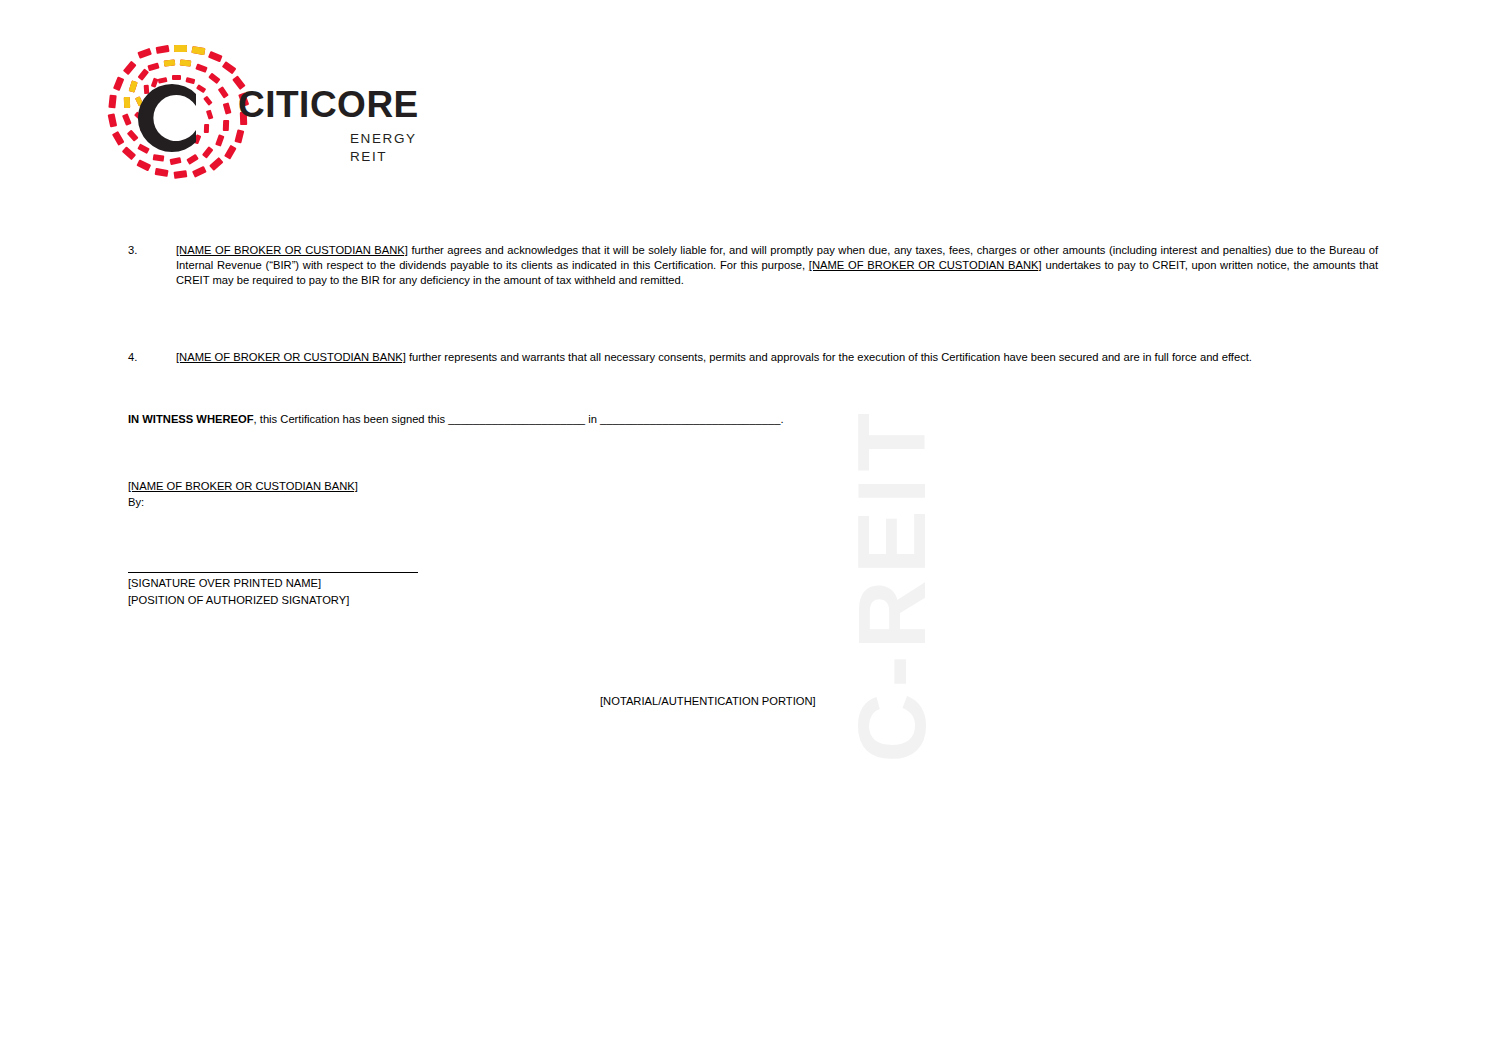C-REIT
CITICORE
ENERGY REIT
3.
[NAME OF BROKER OR CUSTODIAN BANK] further agrees and acknowledges that it will be solely liable for, and will promptly pay when due, any taxes, fees, charges or other amounts (including interest and penalties) due to the Bureau of Internal Revenue (“BIR”) with respect to the dividends payable to its clients as indicated in this Certification. For this purpose, [NAME OF BROKER OR CUSTODIAN BANK] undertakes to pay to CREIT, upon written notice, the amounts that CREIT may be required to pay to the BIR for any deficiency in the amount of tax withheld and remitted.
4.
[NAME OF BROKER OR CUSTODIAN BANK] further represents and warrants that all necessary consents, permits and approvals for the execution of this Certification have been secured and are in full force and effect.
IN WITNESS WHEREOF, this Certification has been signed this ______________________ in _____________________________.
[NAME OF BROKER OR CUSTODIAN BANK]
By: [SIGNATURE OVER PRINTED NAME]
[POSITION OF AUTHORIZED SIGNATORY]
[NOTARIAL/AUTHENTICATION PORTION]